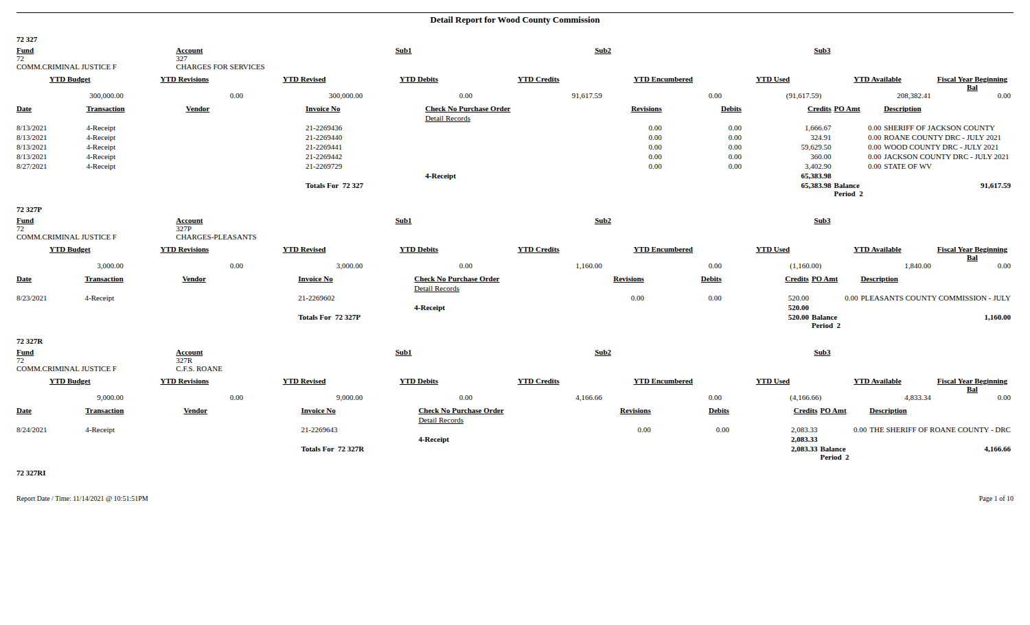Detail Report for Wood County Commission
72 327
| Fund | Account | Sub1 | Sub2 | Sub3 |
| 72 | 327 | | | |
| COMM.CRIMINAL JUSTICE F | CHARGES FOR SERVICES | | | |
| YTD Budget | YTD Revisions | YTD Revised | YTD Debits | YTD Credits | YTD Encumbered | YTD Used | YTD Available | Fiscal Year Beginning Bal |
| 300,000.00 | 0.00 | 300,000.00 | 0.00 | 91,617.59 | 0.00 | (91,617.59) | 208,382.41 | 0.00 |
| Date | Transaction | Vendor | Invoice No | Check No Purchase Order | Revisions | Debits | Credits | PO Amt | Description |
| | Detail Records | |
| 8/13/2021 | 4-Receipt | | 21-2269436 | | 0.00 | 0.00 | 1,666.67 | 0.00 | SHERIFF OF JACKSON COUNTY |
| 8/13/2021 | 4-Receipt | | 21-2269440 | | 0.00 | 0.00 | 324.91 | 0.00 | ROANE COUNTY DRC - JULY 2021 |
| 8/13/2021 | 4-Receipt | | 21-2269441 | | 0.00 | 0.00 | 59,629.50 | 0.00 | WOOD COUNTY DRC - JULY 2021 |
| 8/13/2021 | 4-Receipt | | 21-2269442 | | 0.00 | 0.00 | 360.00 | 0.00 | JACKSON COUNTY DRC - JULY 2021 |
| 8/27/2021 | 4-Receipt | | 21-2269729 | | 0.00 | 0.00 | 3,402.90 | 0.00 | STATE OF WV |
| | 4-Receipt | | 65,383.98 | |
| | Totals For 72 327 | | 65,383.98 | Balance Period 2 | 91,617.59 |
72 327P
| Fund | Account | Sub1 | Sub2 | Sub3 |
| 72 | 327P | | | |
| COMM.CRIMINAL JUSTICE F | CHARGES-PLEASANTS | | | |
| YTD Budget | YTD Revisions | YTD Revised | YTD Debits | YTD Credits | YTD Encumbered | YTD Used | YTD Available | Fiscal Year Beginning Bal |
| 3,000.00 | 0.00 | 3,000.00 | 0.00 | 1,160.00 | 0.00 | (1,160.00) | 1,840.00 | 0.00 |
| Date | Transaction | Vendor | Invoice No | Check No Purchase Order | Revisions | Debits | Credits | PO Amt | Description |
| | Detail Records | |
| 8/23/2021 | 4-Receipt | | 21-2269602 | | 0.00 | 0.00 | 520.00 | 0.00 | PLEASANTS COUNTY COMMISSION - JULY |
| | 4-Receipt | | 520.00 | |
| | Totals For 72 327P | | 520.00 | Balance Period 2 | 1,160.00 |
72 327R
| Fund | Account | Sub1 | Sub2 | Sub3 |
| 72 | 327R | | | |
| COMM.CRIMINAL JUSTICE F | C.F.S. ROANE | | | |
| YTD Budget | YTD Revisions | YTD Revised | YTD Debits | YTD Credits | YTD Encumbered | YTD Used | YTD Available | Fiscal Year Beginning Bal |
| 9,000.00 | 0.00 | 9,000.00 | 0.00 | 4,166.66 | 0.00 | (4,166.66) | 4,833.34 | 0.00 |
| Date | Transaction | Vendor | Invoice No | Check No Purchase Order | Revisions | Debits | Credits | PO Amt | Description |
| | Detail Records | |
| 8/24/2021 | 4-Receipt | | 21-2269643 | | 0.00 | 0.00 | 2,083.33 | 0.00 | THE SHERIFF OF ROANE COUNTY - DRC |
| | 4-Receipt | | 2,083.33 | |
| | Totals For 72 327R | | 2,083.33 | Balance Period 2 | 4,166.66 |
72 327RI
Report Date / Time: 11/14/2021 @ 10:51:51PM
Page 1 of 10